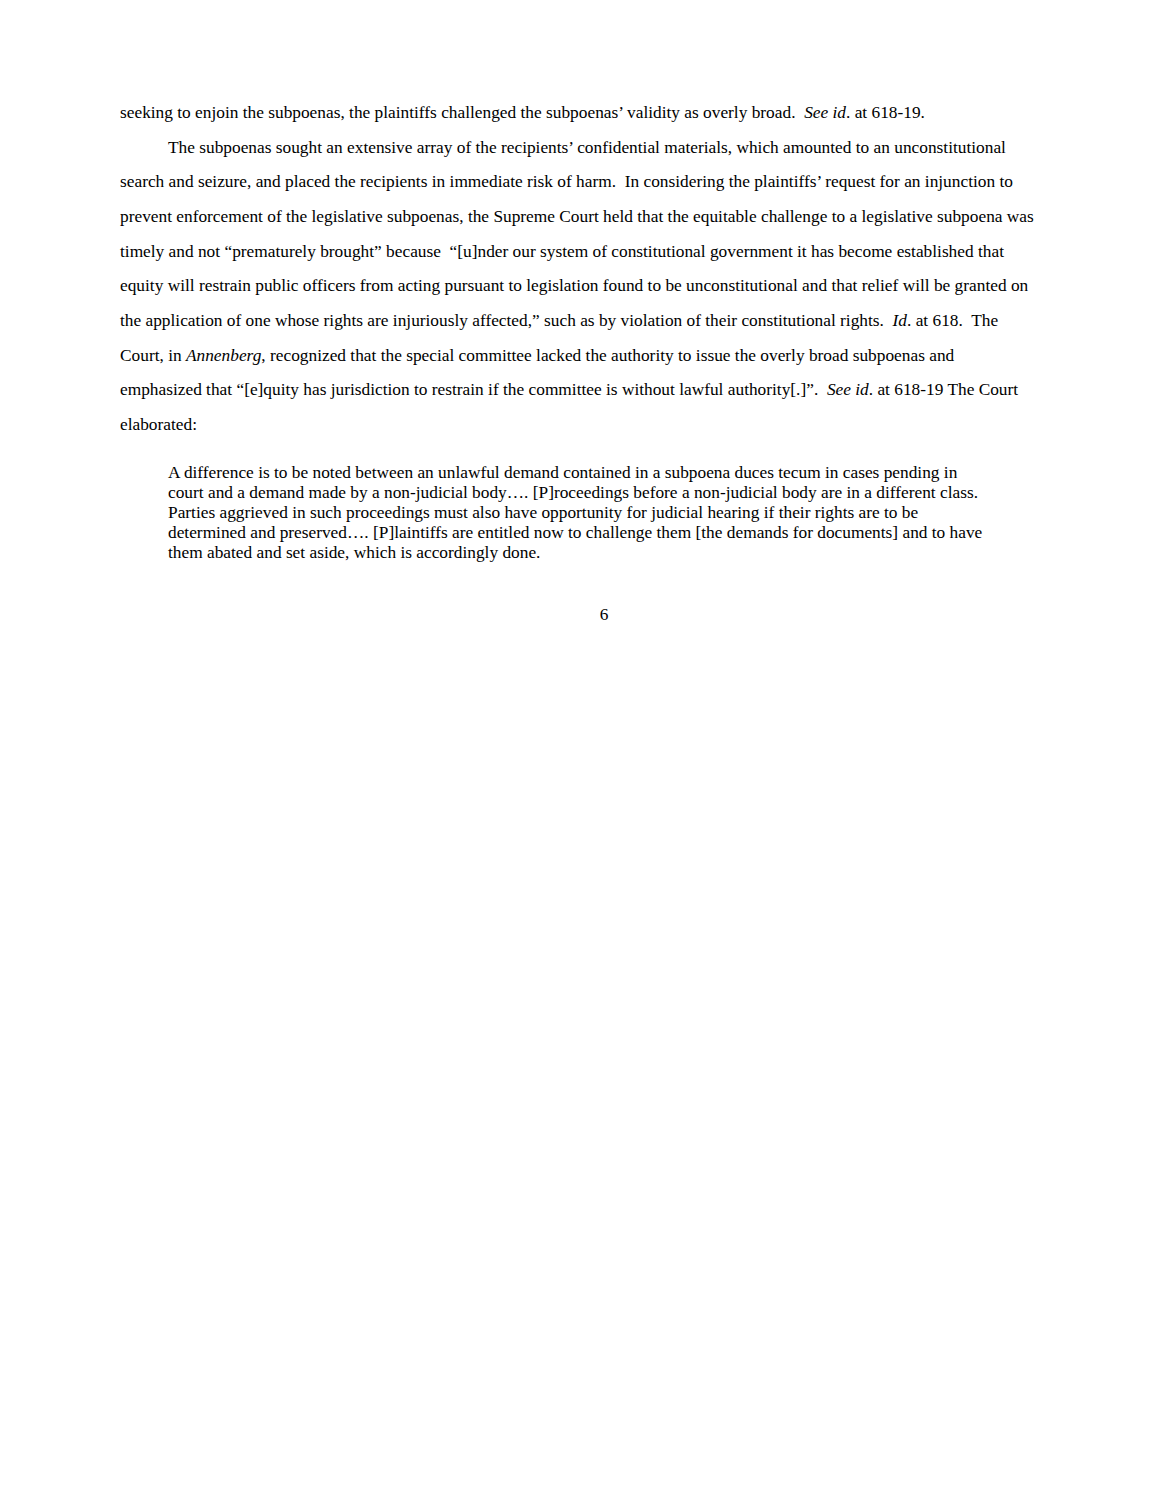seeking to enjoin the subpoenas, the plaintiffs challenged the subpoenas’ validity as overly broad. See id. at 618-19.
The subpoenas sought an extensive array of the recipients’ confidential materials, which amounted to an unconstitutional search and seizure, and placed the recipients in immediate risk of harm. In considering the plaintiffs’ request for an injunction to prevent enforcement of the legislative subpoenas, the Supreme Court held that the equitable challenge to a legislative subpoena was timely and not “prematurely brought” because “[u]nder our system of constitutional government it has become established that equity will restrain public officers from acting pursuant to legislation found to be unconstitutional and that relief will be granted on the application of one whose rights are injuriously affected,” such as by violation of their constitutional rights. Id. at 618. The Court, in Annenberg, recognized that the special committee lacked the authority to issue the overly broad subpoenas and emphasized that “[e]quity has jurisdiction to restrain if the committee is without lawful authority[.]”. See id. at 618-19 The Court elaborated:
A difference is to be noted between an unlawful demand contained in a subpoena duces tecum in cases pending in court and a demand made by a non-judicial body…. [P]roceedings before a non-judicial body are in a different class. Parties aggrieved in such proceedings must also have opportunity for judicial hearing if their rights are to be determined and preserved…. [P]laintiffs are entitled now to challenge them [the demands for documents] and to have them abated and set aside, which is accordingly done.
6